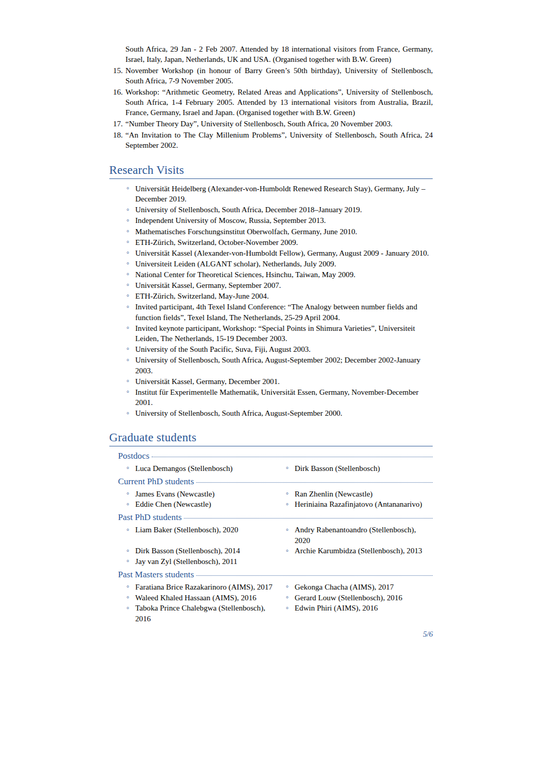South Africa, 29 Jan - 2 Feb 2007. Attended by 18 international visitors from France, Germany, Israel, Italy, Japan, Netherlands, UK and USA. (Organised together with B.W. Green)
15. November Workshop (in honour of Barry Green’s 50th birthday), University of Stellenbosch, South Africa, 7-9 November 2005.
16. Workshop: “Arithmetic Geometry, Related Areas and Applications”, University of Stellenbosch, South Africa, 1-4 February 2005. Attended by 13 international visitors from Australia, Brazil, France, Germany, Israel and Japan. (Organised together with B.W. Green)
17.“Number Theory Day”, University of Stellenbosch, South Africa, 20 November 2003.
18.“An Invitation to The Clay Millenium Problems”, University of Stellenbosch, South Africa, 24 September 2002.
Research Visits
Universität Heidelberg (Alexander-von-Humboldt Renewed Research Stay), Germany, July – December 2019.
University of Stellenbosch, South Africa, December 2018–January 2019.
Independent University of Moscow, Russia, September 2013.
Mathematisches Forschungsinstitut Oberwolfach, Germany, June 2010.
ETH-Zürich, Switzerland, October-November 2009.
Universität Kassel (Alexander-von-Humboldt Fellow), Germany, August 2009 - January 2010.
Universiteit Leiden (ALGANT scholar), Netherlands, July 2009.
National Center for Theoretical Sciences, Hsinchu, Taiwan, May 2009.
Universität Kassel, Germany, September 2007.
ETH-Zürich, Switzerland, May-June 2004.
Invited participant, 4th Texel Island Conference: “The Analogy between number fields and function fields”, Texel Island, The Netherlands, 25-29 April 2004.
Invited keynote participant, Workshop: “Special Points in Shimura Varieties”, Universiteit Leiden, The Netherlands, 15-19 December 2003.
University of the South Pacific, Suva, Fiji, August 2003.
University of Stellenbosch, South Africa, August-September 2002; December 2002-January 2003.
Universität Kassel, Germany, December 2001.
Institut für Experimentelle Mathematik, Universität Essen, Germany, November-December 2001.
University of Stellenbosch, South Africa, August-September 2000.
Graduate students
Postdocs
Luca Demangos (Stellenbosch)
Dirk Basson (Stellenbosch)
Current PhD students
James Evans (Newcastle)
Ran Zhenlin (Newcastle)
Eddie Chen (Newcastle)
Heriniaina Razafinjatovo (Antananarivo)
Past PhD students
Liam Baker (Stellenbosch), 2020
Andry Rabenantoandro (Stellenbosch), 2020
Dirk Basson (Stellenbosch), 2014
Archie Karumbidza (Stellenbosch), 2013
Jay van Zyl (Stellenbosch), 2011
Past Masters students
Faratiana Brice Razakarinoro (AIMS), 2017
Gekonga Chacha (AIMS), 2017
Waleed Khaled Hassaan (AIMS), 2016
Gerard Louw (Stellenbosch), 2016
Taboka Prince Chalebgwa (Stellenbosch), 2016
Edwin Phiri (AIMS), 2016
5/6